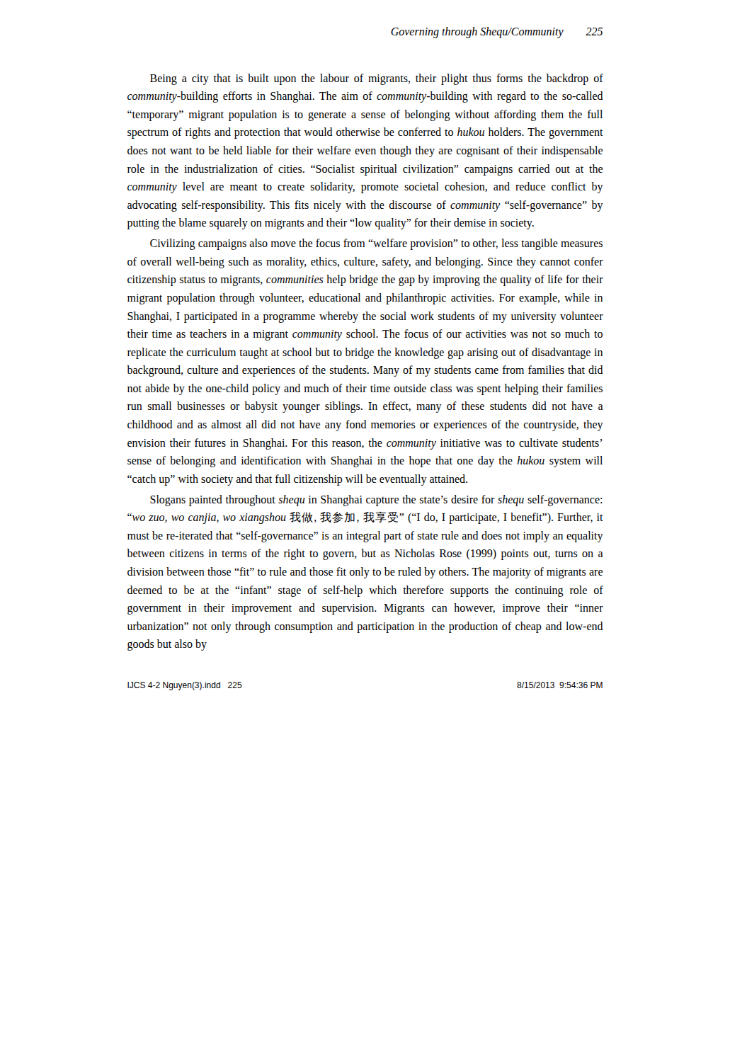Governing through Shequ/Community 225
Being a city that is built upon the labour of migrants, their plight thus forms the backdrop of community-building efforts in Shanghai. The aim of community-building with regard to the so-called “temporary” migrant population is to generate a sense of belonging without affording them the full spectrum of rights and protection that would otherwise be conferred to hukou holders. The government does not want to be held liable for their welfare even though they are cognisant of their indispensable role in the industrialization of cities. “Socialist spiritual civilization” campaigns carried out at the community level are meant to create solidarity, promote societal cohesion, and reduce conflict by advocating self-responsibility. This fits nicely with the discourse of community “self-governance” by putting the blame squarely on migrants and their “low quality” for their demise in society.
Civilizing campaigns also move the focus from “welfare provision” to other, less tangible measures of overall well-being such as morality, ethics, culture, safety, and belonging. Since they cannot confer citizenship status to migrants, communities help bridge the gap by improving the quality of life for their migrant population through volunteer, educational and philanthropic activities. For example, while in Shanghai, I participated in a programme whereby the social work students of my university volunteer their time as teachers in a migrant community school. The focus of our activities was not so much to replicate the curriculum taught at school but to bridge the knowledge gap arising out of disadvantage in background, culture and experiences of the students. Many of my students came from families that did not abide by the one-child policy and much of their time outside class was spent helping their families run small businesses or babysit younger siblings. In effect, many of these students did not have a childhood and as almost all did not have any fond memories or experiences of the countryside, they envision their futures in Shanghai. For this reason, the community initiative was to cultivate students’ sense of belonging and identification with Shanghai in the hope that one day the hukou system will “catch up” with society and that full citizenship will be eventually attained.
Slogans painted throughout shequ in Shanghai capture the state’s desire for shequ self-governance: “wo zuo, wo canjia, wo xiangshou 我做, 我参加, 我享受” (“I do, I participate, I benefit”). Further, it must be re-iterated that “self-governance” is an integral part of state rule and does not imply an equality between citizens in terms of the right to govern, but as Nicholas Rose (1999) points out, turns on a division between those “fit” to rule and those fit only to be ruled by others. The majority of migrants are deemed to be at the “infant” stage of self-help which therefore supports the continuing role of government in their improvement and supervision. Migrants can however, improve their “inner urbanization” not only through consumption and participation in the production of cheap and low-end goods but also by
IJCS 4-2 Nguyen(3).indd 225 8/15/2013 9:54:36 PM